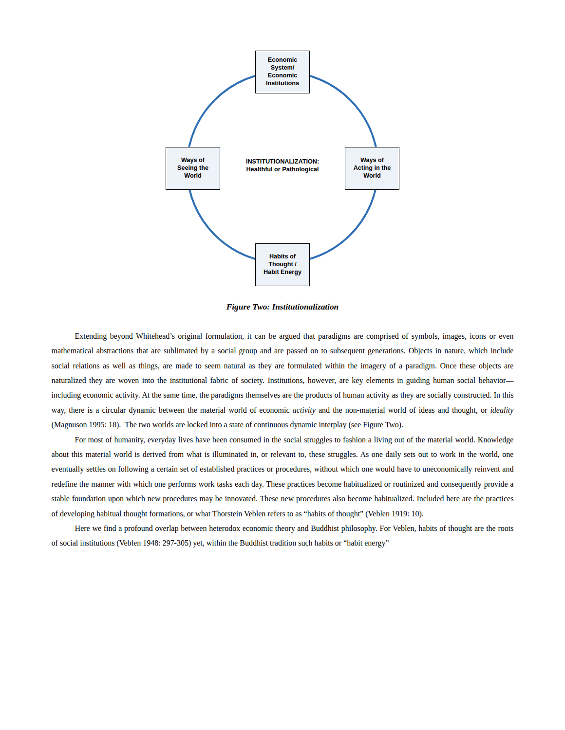Economic
System/
Economic
Institutions
Ways of
Seeing the
World
Ways of
Acting in the
World
Habits of
Thought /
Habit Energy
INSTITUTIONALIZATION:
Healthful or Pathological
Figure Two: Institutionalization
Extending beyond Whitehead’s original formulation, it can be argued that paradigms are comprised of symbols, images, icons or even mathematical abstractions that are sublimated by a social group and are passed on to subsequent generations. Objects in nature, which include social relations as well as things, are made to seem natural as they are formulated within the imagery of a paradigm. Once these objects are naturalized they are woven into the institutional fabric of society. Institutions, however, are key elements in guiding human social behavior—including economic activity. At the same time, the paradigms themselves are the products of human activity as they are socially constructed. In this way, there is a circular dynamic between the material world of economic activity and the non-material world of ideas and thought, or ideality (Magnuson 1995: 18). The two worlds are locked into a state of continuous dynamic interplay (see Figure Two).
For most of humanity, everyday lives have been consumed in the social struggles to fashion a living out of the material world. Knowledge about this material world is derived from what is illuminated in, or relevant to, these struggles. As one daily sets out to work in the world, one eventually settles on following a certain set of established practices or procedures, without which one would have to uneconomically reinvent and redefine the manner with which one performs work tasks each day. These practices become habitualized or routinized and consequently provide a stable foundation upon which new procedures may be innovated. These new procedures also become habitualized. Included here are the practices of developing habitual thought formations, or what Thorstein Veblen refers to as “habits of thought” (Veblen 1919: 10).
Here we find a profound overlap between heterodox economic theory and Buddhist philosophy. For Veblen, habits of thought are the roots of social institutions (Veblen 1948: 297-305) yet, within the Buddhist tradition such habits or “habit energy”